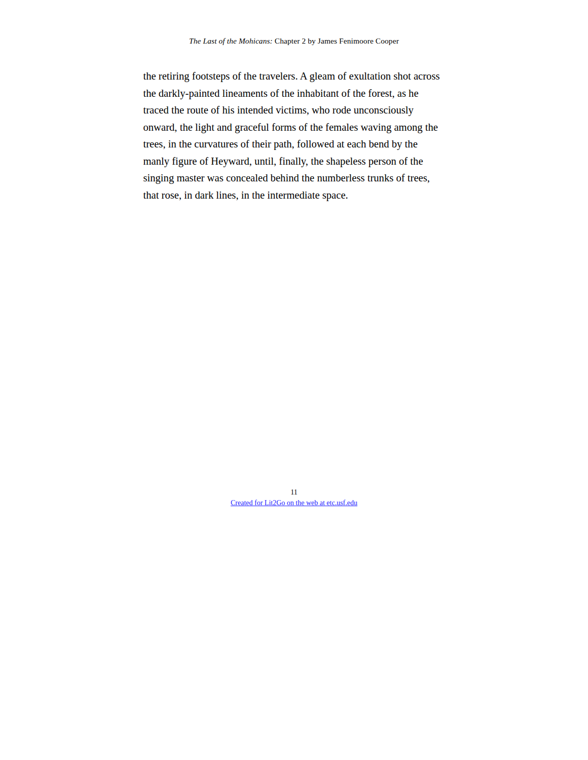The Last of the Mohicans: Chapter 2 by James Fenimoore Cooper
the retiring footsteps of the travelers. A gleam of exultation shot across the darkly-painted lineaments of the inhabitant of the forest, as he traced the route of his intended victims, who rode unconsciously onward, the light and graceful forms of the females waving among the trees, in the curvatures of their path, followed at each bend by the manly figure of Heyward, until, finally, the shapeless person of the singing master was concealed behind the numberless trunks of trees, that rose, in dark lines, in the intermediate space.
11 Created for Lit2Go on the web at etc.usf.edu